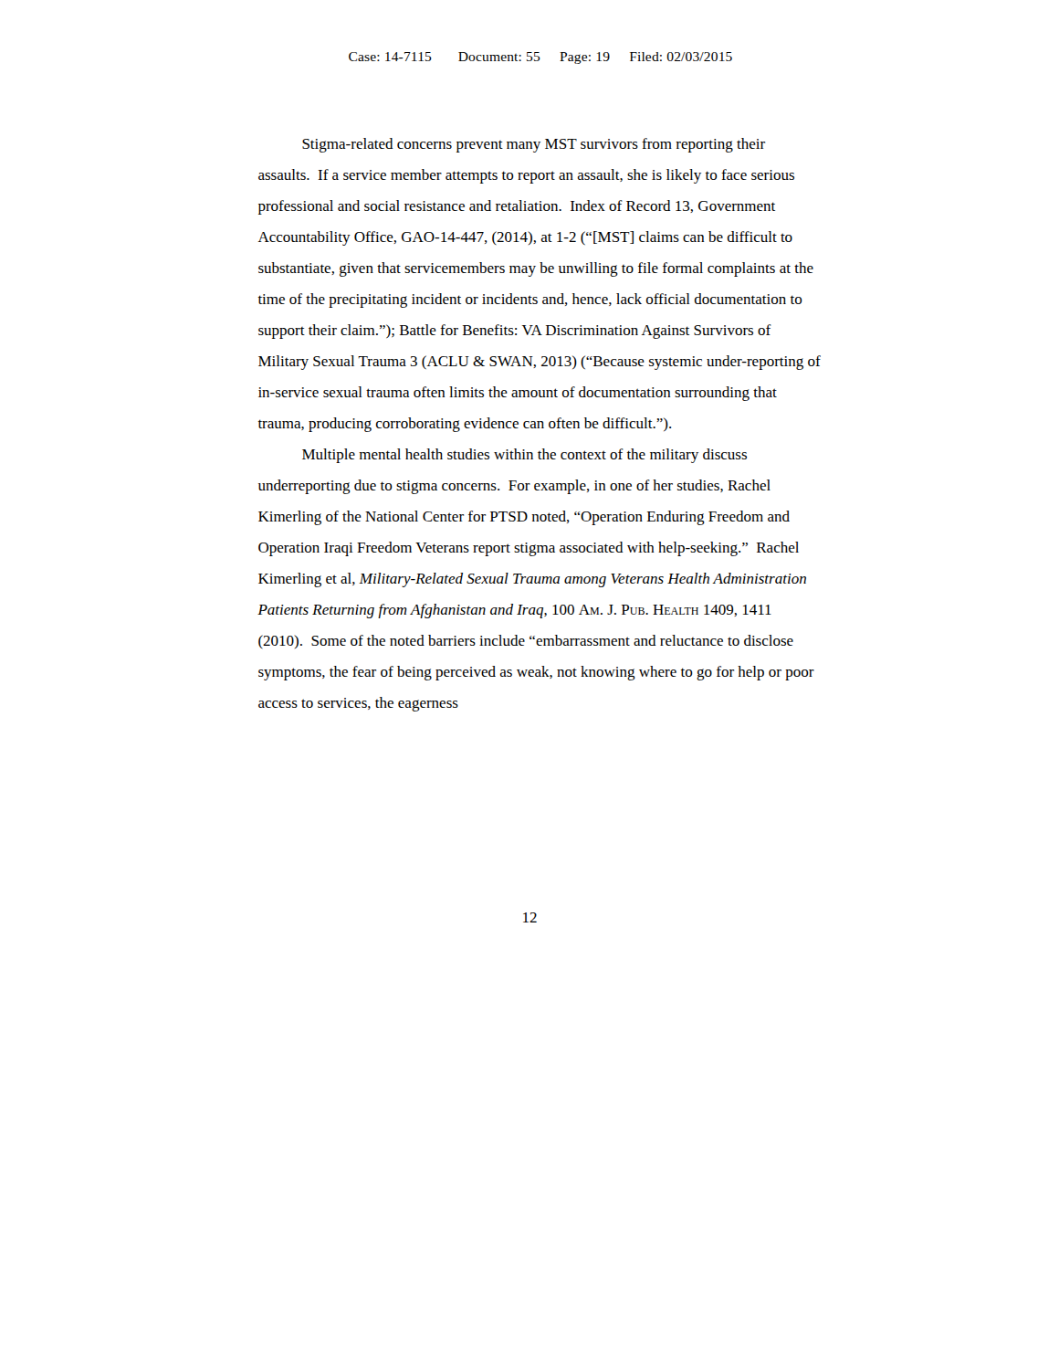Case: 14-7115 Document: 55 Page: 19 Filed: 02/03/2015
Stigma-related concerns prevent many MST survivors from reporting their assaults. If a service member attempts to report an assault, she is likely to face serious professional and social resistance and retaliation. Index of Record 13, Government Accountability Office, GAO-14-447, (2014), at 1-2 (“[MST] claims can be difficult to substantiate, given that servicemembers may be unwilling to file formal complaints at the time of the precipitating incident or incidents and, hence, lack official documentation to support their claim.”); Battle for Benefits: VA Discrimination Against Survivors of Military Sexual Trauma 3 (ACLU & SWAN, 2013) (“Because systemic under-reporting of in-service sexual trauma often limits the amount of documentation surrounding that trauma, producing corroborating evidence can often be difficult.”).
Multiple mental health studies within the context of the military discuss underreporting due to stigma concerns. For example, in one of her studies, Rachel Kimerling of the National Center for PTSD noted, “Operation Enduring Freedom and Operation Iraqi Freedom Veterans report stigma associated with help-seeking.” Rachel Kimerling et al, Military-Related Sexual Trauma among Veterans Health Administration Patients Returning from Afghanistan and Iraq, 100 Am. J. Pub. Health 1409, 1411 (2010). Some of the noted barriers include “embarrassment and reluctance to disclose symptoms, the fear of being perceived as weak, not knowing where to go for help or poor access to services, the eagerness
12